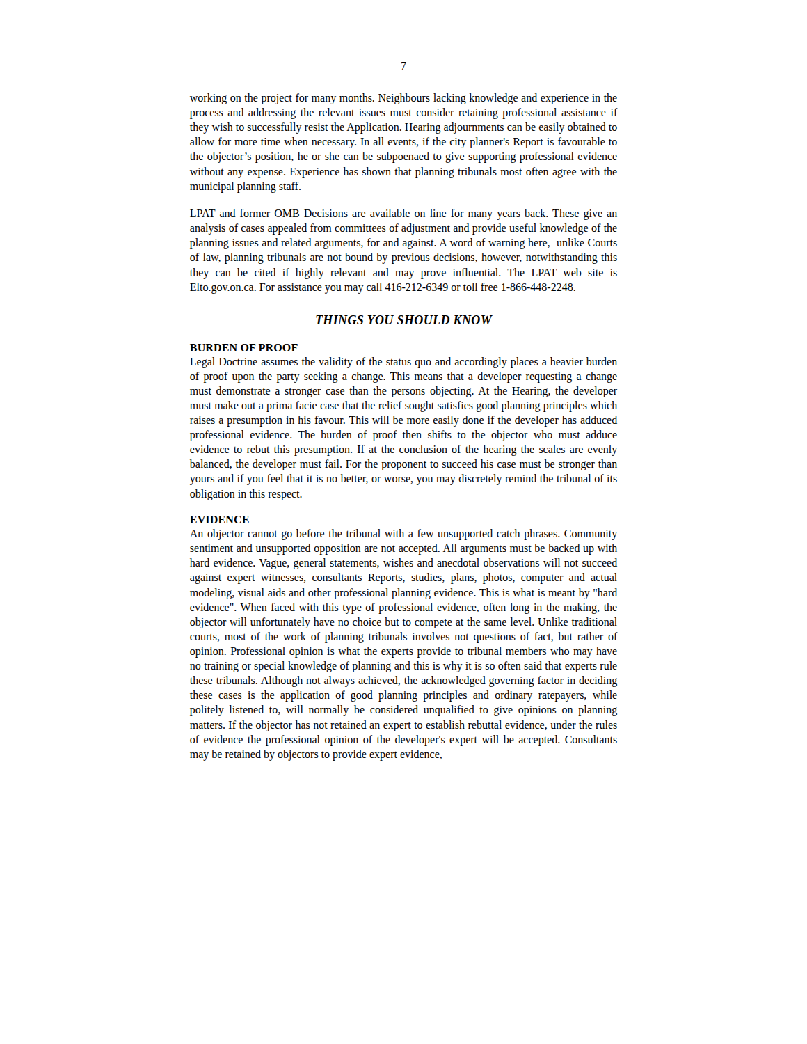7
working on the project for many months. Neighbours lacking knowledge and experience in the process and addressing the relevant issues must consider retaining professional assistance if they wish to successfully resist the Application. Hearing adjournments can be easily obtained to allow for more time when necessary. In all events, if the city planner's Report is favourable to the objector’s position, he or she can be subpoenaed to give supporting professional evidence without any expense. Experience has shown that planning tribunals most often agree with the municipal planning staff.
LPAT and former OMB Decisions are available on line for many years back. These give an analysis of cases appealed from committees of adjustment and provide useful knowledge of the planning issues and related arguments, for and against. A word of warning here, unlike Courts of law, planning tribunals are not bound by previous decisions, however, notwithstanding this they can be cited if highly relevant and may prove influential. The LPAT web site is Elto.gov.on.ca. For assistance you may call 416-212-6349 or toll free 1-866-448-2248.
THINGS YOU SHOULD KNOW
BURDEN OF PROOF
Legal Doctrine assumes the validity of the status quo and accordingly places a heavier burden of proof upon the party seeking a change. This means that a developer requesting a change must demonstrate a stronger case than the persons objecting. At the Hearing, the developer must make out a prima facie case that the relief sought satisfies good planning principles which raises a presumption in his favour. This will be more easily done if the developer has adduced professional evidence. The burden of proof then shifts to the objector who must adduce evidence to rebut this presumption. If at the conclusion of the hearing the scales are evenly balanced, the developer must fail. For the proponent to succeed his case must be stronger than yours and if you feel that it is no better, or worse, you may discretely remind the tribunal of its obligation in this respect.
EVIDENCE
An objector cannot go before the tribunal with a few unsupported catch phrases. Community sentiment and unsupported opposition are not accepted. All arguments must be backed up with hard evidence. Vague, general statements, wishes and anecdotal observations will not succeed against expert witnesses, consultants Reports, studies, plans, photos, computer and actual modeling, visual aids and other professional planning evidence. This is what is meant by "hard evidence". When faced with this type of professional evidence, often long in the making, the objector will unfortunately have no choice but to compete at the same level. Unlike traditional courts, most of the work of planning tribunals involves not questions of fact, but rather of opinion. Professional opinion is what the experts provide to tribunal members who may have no training or special knowledge of planning and this is why it is so often said that experts rule these tribunals. Although not always achieved, the acknowledged governing factor in deciding these cases is the application of good planning principles and ordinary ratepayers, while politely listened to, will normally be considered unqualified to give opinions on planning matters. If the objector has not retained an expert to establish rebuttal evidence, under the rules of evidence the professional opinion of the developer's expert will be accepted. Consultants may be retained by objectors to provide expert evidence,